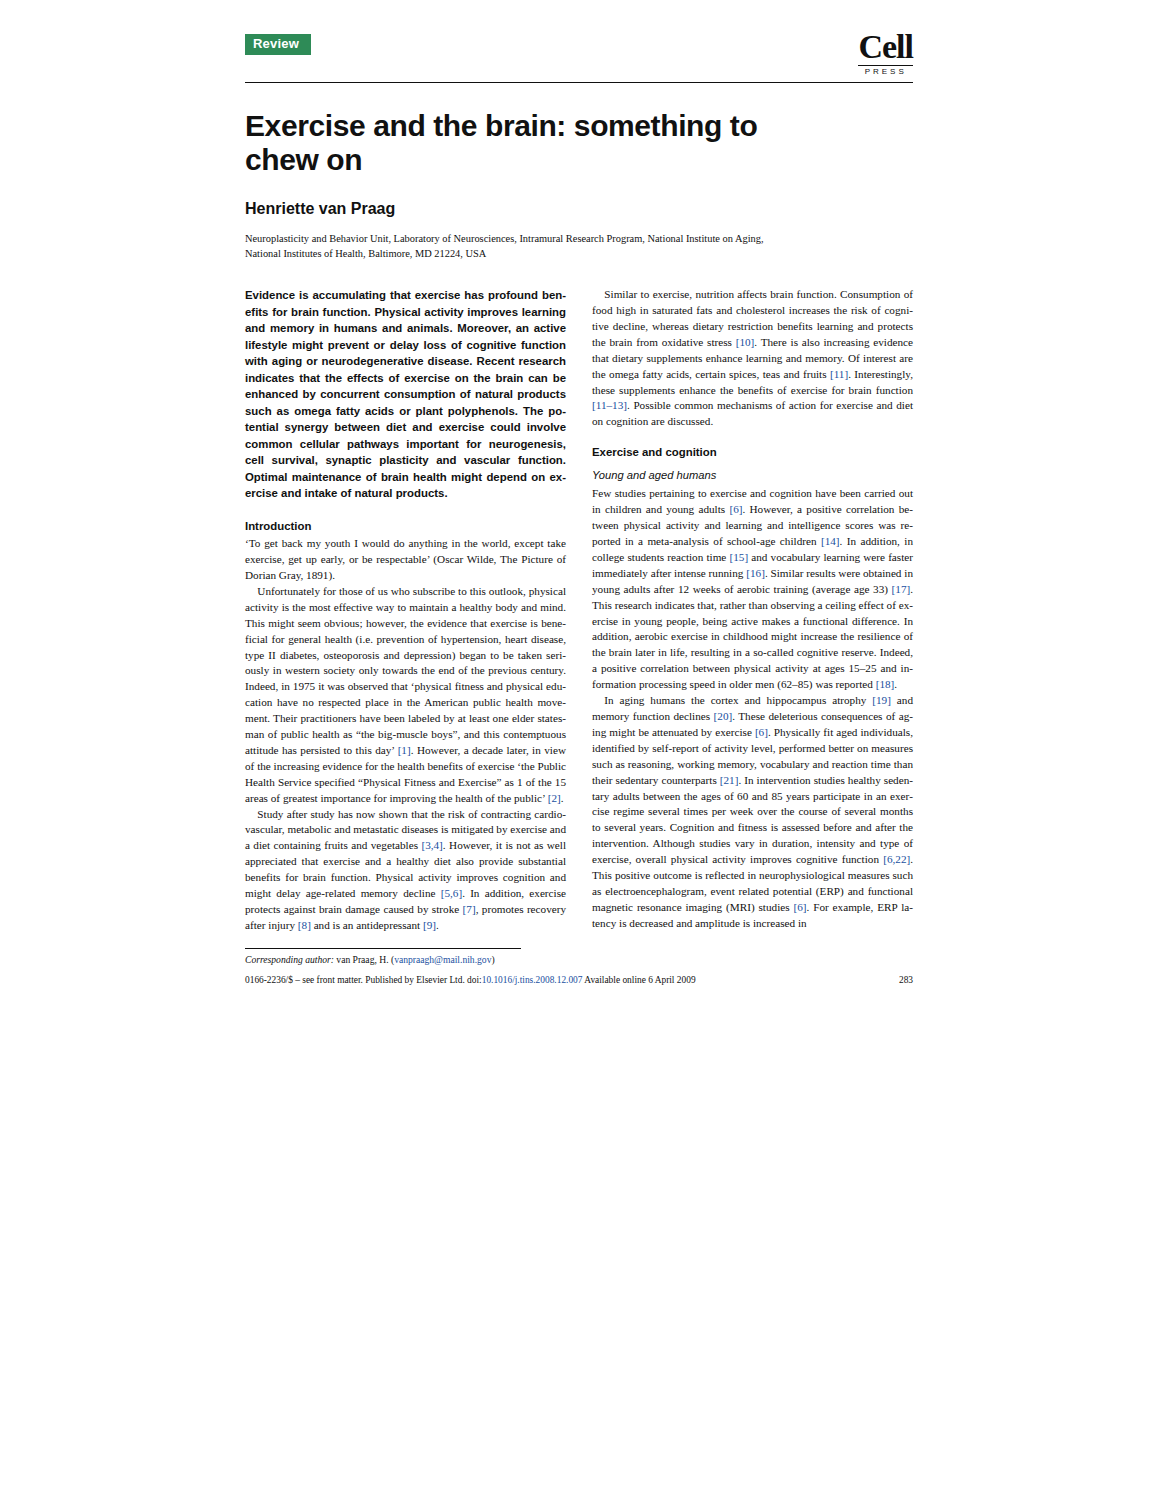Review
Cell PRESS
Exercise and the brain: something to
chew on
Henriette van Praag
Neuroplasticity and Behavior Unit, Laboratory of Neurosciences, Intramural Research Program, National Institute on Aging,
National Institutes of Health, Baltimore, MD 21224, USA
Evidence is accumulating that exercise has profound benefits for brain function. Physical activity improves learning and memory in humans and animals. Moreover, an active lifestyle might prevent or delay loss of cognitive function with aging or neurodegenerative disease. Recent research indicates that the effects of exercise on the brain can be enhanced by concurrent consumption of natural products such as omega fatty acids or plant polyphenols. The potential synergy between diet and exercise could involve common cellular pathways important for neurogenesis, cell survival, synaptic plasticity and vascular function. Optimal maintenance of brain health might depend on exercise and intake of natural products.
Introduction
‘To get back my youth I would do anything in the world, except take exercise, get up early, or be respectable’ (Oscar Wilde, The Picture of Dorian Gray, 1891).
Unfortunately for those of us who subscribe to this outlook, physical activity is the most effective way to maintain a healthy body and mind. This might seem obvious; however, the evidence that exercise is beneficial for general health (i.e. prevention of hypertension, heart disease, type II diabetes, osteoporosis and depression) began to be taken seriously in western society only towards the end of the previous century. Indeed, in 1975 it was observed that ‘physical fitness and physical education have no respected place in the American public health movement. Their practitioners have been labeled by at least one elder statesman of public health as “the big-muscle boys”, and this contemptuous attitude has persisted to this day’ [1]. However, a decade later, in view of the increasing evidence for the health benefits of exercise ‘the Public Health Service specified “Physical Fitness and Exercise” as 1 of the 15 areas of greatest importance for improving the health of the public’ [2].
Study after study has now shown that the risk of contracting cardiovascular, metabolic and metastatic diseases is mitigated by exercise and a diet containing fruits and vegetables [3,4]. However, it is not as well appreciated that exercise and a healthy diet also provide substantial benefits for brain function. Physical activity improves cognition and might delay age-related memory decline [5,6]. In addition, exercise protects against brain damage caused by stroke [7], promotes recovery after injury [8] and is an antidepressant [9].
Corresponding author: van Praag, H. (vanpraagh@mail.nih.gov)
Similar to exercise, nutrition affects brain function. Consumption of food high in saturated fats and cholesterol increases the risk of cognitive decline, whereas dietary restriction benefits learning and protects the brain from oxidative stress [10]. There is also increasing evidence that dietary supplements enhance learning and memory. Of interest are the omega fatty acids, certain spices, teas and fruits [11]. Interestingly, these supplements enhance the benefits of exercise for brain function [11–13]. Possible common mechanisms of action for exercise and diet on cognition are discussed.
Exercise and cognition
Young and aged humans
Few studies pertaining to exercise and cognition have been carried out in children and young adults [6]. However, a positive correlation between physical activity and learning and intelligence scores was reported in a meta-analysis of school-age children [14]. In addition, in college students reaction time [15] and vocabulary learning were faster immediately after intense running [16]. Similar results were obtained in young adults after 12 weeks of aerobic training (average age 33) [17]. This research indicates that, rather than observing a ceiling effect of exercise in young people, being active makes a functional difference. In addition, aerobic exercise in childhood might increase the resilience of the brain later in life, resulting in a so-called cognitive reserve. Indeed, a positive correlation between physical activity at ages 15–25 and information processing speed in older men (62–85) was reported [18].
In aging humans the cortex and hippocampus atrophy [19] and memory function declines [20]. These deleterious consequences of aging might be attenuated by exercise [6]. Physically fit aged individuals, identified by self-report of activity level, performed better on measures such as reasoning, working memory, vocabulary and reaction time than their sedentary counterparts [21]. In intervention studies healthy sedentary adults between the ages of 60 and 85 years participate in an exercise regime several times per week over the course of several months to several years. Cognition and fitness is assessed before and after the intervention. Although studies vary in duration, intensity and type of exercise, overall physical activity improves cognitive function [6,22]. This positive outcome is reflected in neurophysiological measures such as electroencephalogram, event related potential (ERP) and functional magnetic resonance imaging (MRI) studies [6]. For example, ERP latency is decreased and amplitude is increased in
0166-2236/$ – see front matter. Published by Elsevier Ltd. doi:10.1016/j.tins.2008.12.007 Available online 6 April 2009
283